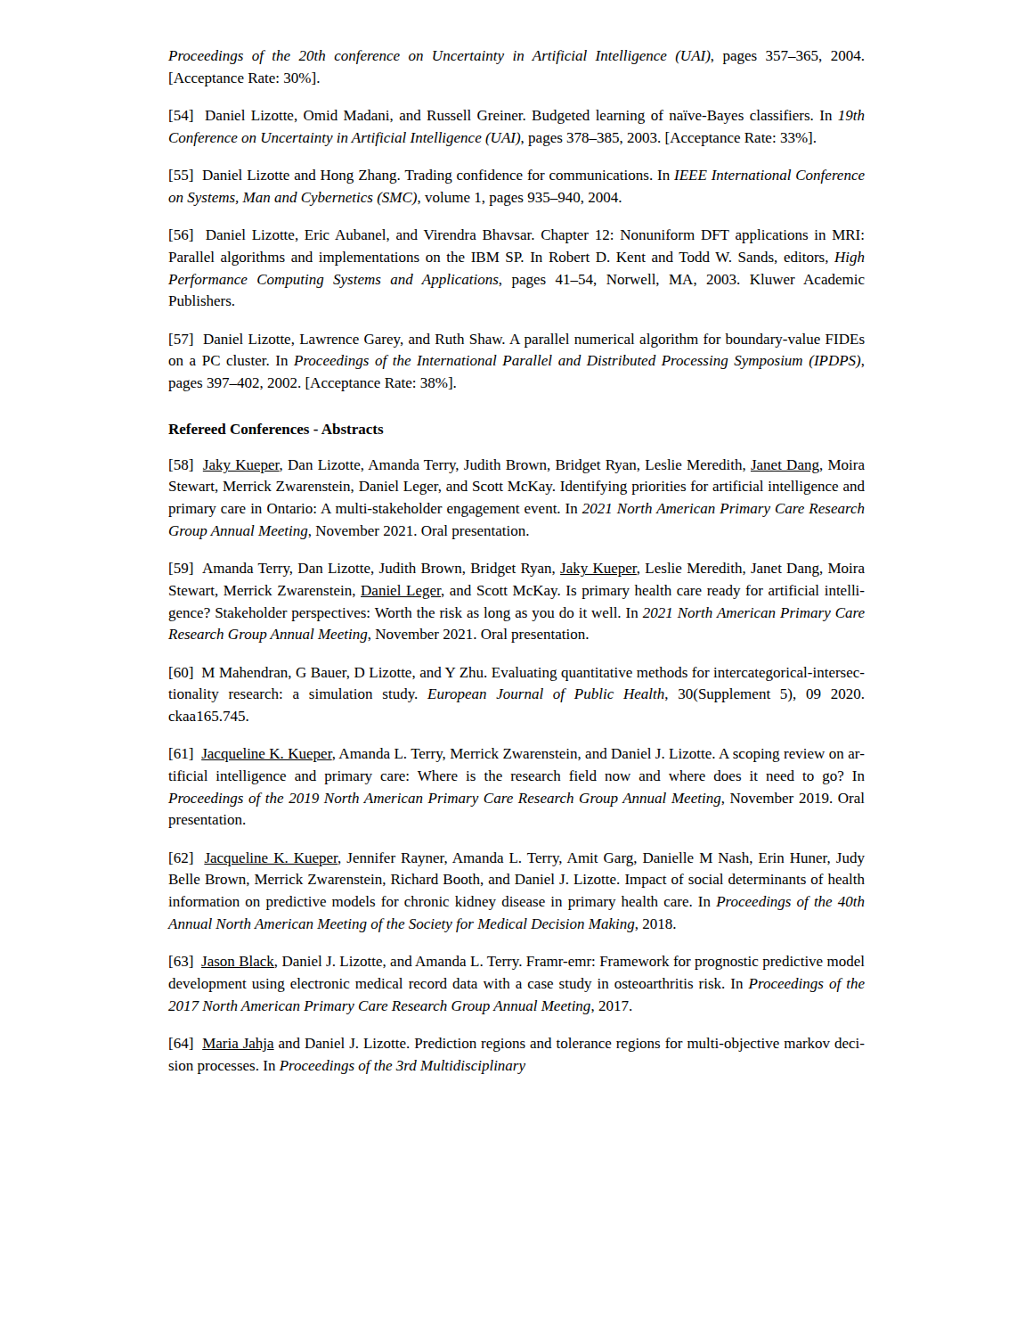Proceedings of the 20th conference on Uncertainty in Artificial Intelligence (UAI), pages 357–365, 2004. [Acceptance Rate: 30%].
[54] Daniel Lizotte, Omid Madani, and Russell Greiner. Budgeted learning of naïve-Bayes classifiers. In 19th Conference on Uncertainty in Artificial Intelligence (UAI), pages 378–385, 2003. [Acceptance Rate: 33%].
[55] Daniel Lizotte and Hong Zhang. Trading confidence for communications. In IEEE International Conference on Systems, Man and Cybernetics (SMC), volume 1, pages 935–940, 2004.
[56] Daniel Lizotte, Eric Aubanel, and Virendra Bhavsar. Chapter 12: Nonuniform DFT applications in MRI: Parallel algorithms and implementations on the IBM SP. In Robert D. Kent and Todd W. Sands, editors, High Performance Computing Systems and Applications, pages 41–54, Norwell, MA, 2003. Kluwer Academic Publishers.
[57] Daniel Lizotte, Lawrence Garey, and Ruth Shaw. A parallel numerical algorithm for boundary-value FIDEs on a PC cluster. In Proceedings of the International Parallel and Distributed Processing Symposium (IPDPS), pages 397–402, 2002. [Acceptance Rate: 38%].
Refereed Conferences - Abstracts
[58] Jaky Kueper, Dan Lizotte, Amanda Terry, Judith Brown, Bridget Ryan, Leslie Meredith, Janet Dang, Moira Stewart, Merrick Zwarenstein, Daniel Leger, and Scott McKay. Identifying priorities for artificial intelligence and primary care in Ontario: A multi-stakeholder engagement event. In 2021 North American Primary Care Research Group Annual Meeting, November 2021. Oral presentation.
[59] Amanda Terry, Dan Lizotte, Judith Brown, Bridget Ryan, Jaky Kueper, Leslie Meredith, Janet Dang, Moira Stewart, Merrick Zwarenstein, Daniel Leger, and Scott McKay. Is primary health care ready for artificial intelligence? Stakeholder perspectives: Worth the risk as long as you do it well. In 2021 North American Primary Care Research Group Annual Meeting, November 2021. Oral presentation.
[60] M Mahendran, G Bauer, D Lizotte, and Y Zhu. Evaluating quantitative methods for intercategorical-intersectionality research: a simulation study. European Journal of Public Health, 30(Supplement 5), 09 2020. ckaa165.745.
[61] Jacqueline K. Kueper, Amanda L. Terry, Merrick Zwarenstein, and Daniel J. Lizotte. A scoping review on artificial intelligence and primary care: Where is the research field now and where does it need to go? In Proceedings of the 2019 North American Primary Care Research Group Annual Meeting, November 2019. Oral presentation.
[62] Jacqueline K. Kueper, Jennifer Rayner, Amanda L. Terry, Amit Garg, Danielle M Nash, Erin Huner, Judy Belle Brown, Merrick Zwarenstein, Richard Booth, and Daniel J. Lizotte. Impact of social determinants of health information on predictive models for chronic kidney disease in primary health care. In Proceedings of the 40th Annual North American Meeting of the Society for Medical Decision Making, 2018.
[63] Jason Black, Daniel J. Lizotte, and Amanda L. Terry. Framr-emr: Framework for prognostic predictive model development using electronic medical record data with a case study in osteoarthritis risk. In Proceedings of the 2017 North American Primary Care Research Group Annual Meeting, 2017.
[64] Maria Jahja and Daniel J. Lizotte. Prediction regions and tolerance regions for multi-objective markov decision processes. In Proceedings of the 3rd Multidisciplinary